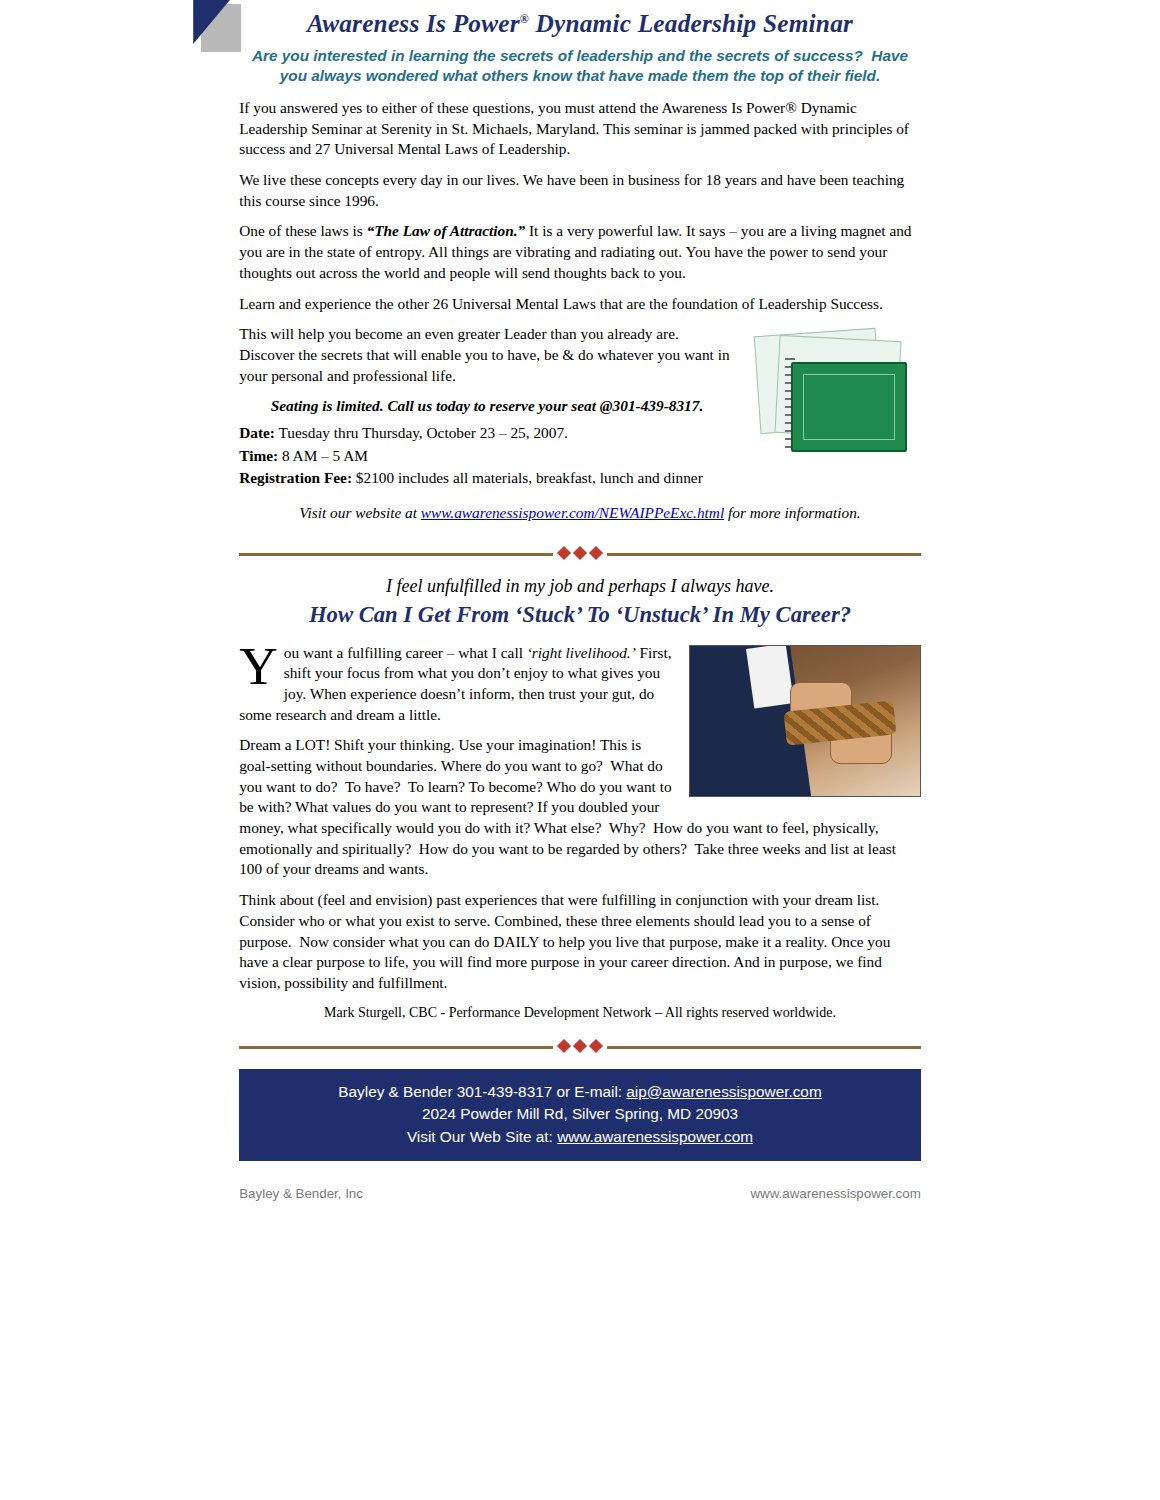Awareness Is Power® Dynamic Leadership Seminar
Are you interested in learning the secrets of leadership and the secrets of success? Have you always wondered what others know that have made them the top of their field.
If you answered yes to either of these questions, you must attend the Awareness Is Power® Dynamic Leadership Seminar at Serenity in St. Michaels, Maryland. This seminar is jammed packed with principles of success and 27 Universal Mental Laws of Leadership.
We live these concepts every day in our lives. We have been in business for 18 years and have been teaching this course since 1996.
One of these laws is “The Law of Attraction.” It is a very powerful law. It says – you are a living magnet and you are in the state of entropy. All things are vibrating and radiating out. You have the power to send your thoughts out across the world and people will send thoughts back to you.
Learn and experience the other 26 Universal Mental Laws that are the foundation of Leadership Success.
This will help you become an even greater Leader than you already are. Discover the secrets that will enable you to have, be & do whatever you want in your personal and professional life.
Seating is limited. Call us today to reserve your seat @301-439-8317.
Date: Tuesday thru Thursday, October 23 – 25, 2007.
Time: 8 AM – 5 AM
Registration Fee: $2100 includes all materials, breakfast, lunch and dinner
Visit our website at www.awarenessispower.com/NEWAIPPeExc.html for more information.
I feel unfulfilled in my job and perhaps I always have.
How Can I Get From ‘Stuck’ To ‘Unstuck’ In My Career?
You want a fulfilling career – what I call ‘right livelihood.’ First, shift your focus from what you don’t enjoy to what gives you joy. When experience doesn’t inform, then trust your gut, do some research and dream a little.
Dream a LOT! Shift your thinking. Use your imagination! This is goal-setting without boundaries. Where do you want to go? What do you want to do? To have? To learn? To become? Who do you want to be with? What values do you want to represent? If you doubled your money, what specifically would you do with it? What else? Why? How do you want to feel, physically, emotionally and spiritually? How do you want to be regarded by others? Take three weeks and list at least 100 of your dreams and wants.
Think about (feel and envision) past experiences that were fulfilling in conjunction with your dream list. Consider who or what you exist to serve. Combined, these three elements should lead you to a sense of purpose. Now consider what you can do DAILY to help you live that purpose, make it a reality. Once you have a clear purpose to life, you will find more purpose in your career direction. And in purpose, we find vision, possibility and fulfillment.
Mark Sturgell, CBC - Performance Development Network – All rights reserved worldwide.
Bayley & Bender 301-439-8317 or E-mail: aip@awarenessispower.com
2024 Powder Mill Rd, Silver Spring, MD 20903
Visit Our Web Site at: www.awarenessispower.com
Bayley & Bender, Inc www.awarenessispower.com